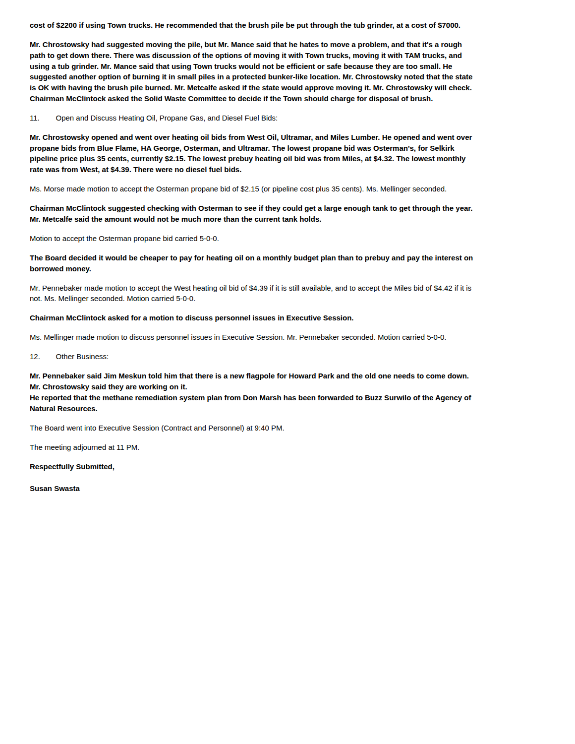cost of $2200 if using Town trucks. He recommended that the brush pile be put through the tub grinder, at a cost of $7000.
Mr. Chrostowsky had suggested moving the pile, but Mr. Mance said that he hates to move a problem, and that it's a rough path to get down there. There was discussion of the options of moving it with Town trucks, moving it with TAM trucks, and using a tub grinder. Mr. Mance said that using Town trucks would not be efficient or safe because they are too small. He suggested another option of burning it in small piles in a protected bunker-like location. Mr. Chrostowsky noted that the state is OK with having the brush pile burned. Mr. Metcalfe asked if the state would approve moving it. Mr. Chrostowsky will check. Chairman McClintock asked the Solid Waste Committee to decide if the Town should charge for disposal of brush.
11. Open and Discuss Heating Oil, Propane Gas, and Diesel Fuel Bids:
Mr. Chrostowsky opened and went over heating oil bids from West Oil, Ultramar, and Miles Lumber. He opened and went over propane bids from Blue Flame, HA George, Osterman, and Ultramar. The lowest propane bid was Osterman's, for Selkirk pipeline price plus 35 cents, currently $2.15. The lowest prebuy heating oil bid was from Miles, at $4.32. The lowest monthly rate was from West, at $4.39. There were no diesel fuel bids.
Ms. Morse made motion to accept the Osterman propane bid of $2.15 (or pipeline cost plus 35 cents). Ms. Mellinger seconded.
Chairman McClintock suggested checking with Osterman to see if they could get a large enough tank to get through the year. Mr. Metcalfe said the amount would not be much more than the current tank holds.
Motion to accept the Osterman propane bid carried 5-0-0.
The Board decided it would be cheaper to pay for heating oil on a monthly budget plan than to prebuy and pay the interest on borrowed money.
Mr. Pennebaker made motion to accept the West heating oil bid of $4.39 if it is still available, and to accept the Miles bid of $4.42 if it is not. Ms. Mellinger seconded. Motion carried 5-0-0.
Chairman McClintock asked for a motion to discuss personnel issues in Executive Session.
Ms. Mellinger made motion to discuss personnel issues in Executive Session. Mr. Pennebaker seconded. Motion carried 5-0-0.
12. Other Business:
Mr. Pennebaker said Jim Meskun told him that there is a new flagpole for Howard Park and the old one needs to come down. Mr. Chrostowsky said they are working on it.
He reported that the methane remediation system plan from Don Marsh has been forwarded to Buzz Surwilo of the Agency of Natural Resources.
The Board went into Executive Session (Contract and Personnel) at 9:40 PM.
The meeting adjourned at 11 PM.
Respectfully Submitted,
Susan Swasta